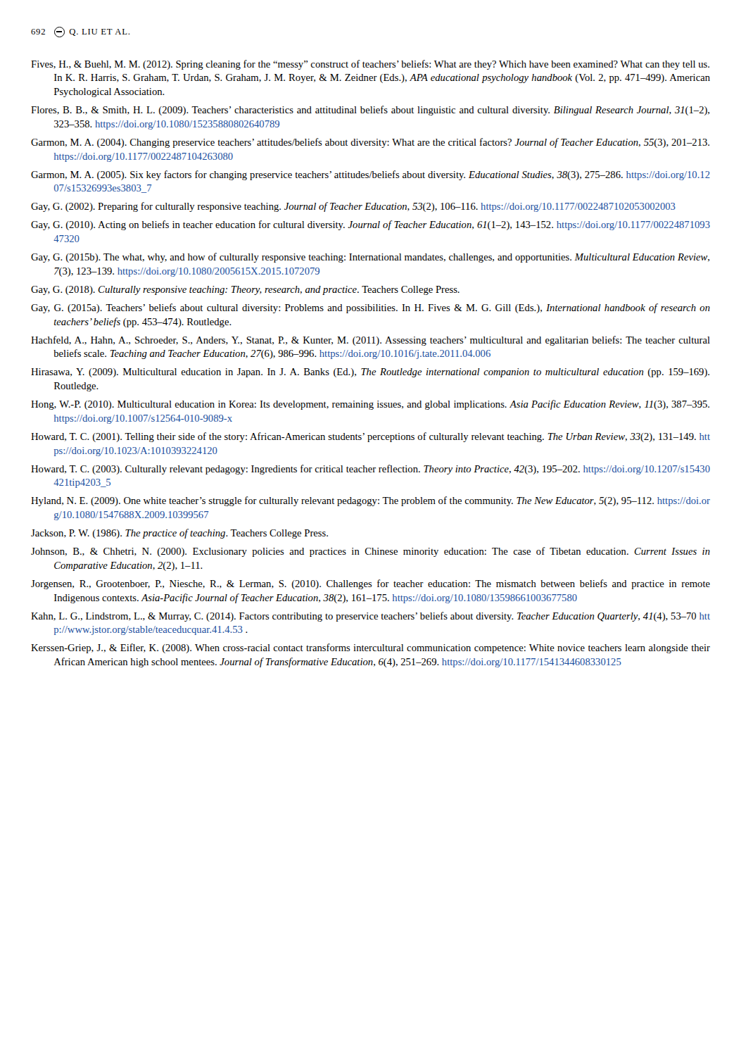692 Q. LIU ET AL.
Fives, H., & Buehl, M. M. (2012). Spring cleaning for the “messy” construct of teachers’ beliefs: What are they? Which have been examined? What can they tell us. In K. R. Harris, S. Graham, T. Urdan, S. Graham, J. M. Royer, & M. Zeidner (Eds.), APA educational psychology handbook (Vol. 2, pp. 471–499). American Psychological Association.
Flores, B. B., & Smith, H. L. (2009). Teachers’ characteristics and attitudinal beliefs about linguistic and cultural diversity. Bilingual Research Journal, 31(1–2), 323–358. https://doi.org/10.1080/15235880802640789
Garmon, M. A. (2004). Changing preservice teachers’ attitudes/beliefs about diversity: What are the critical factors? Journal of Teacher Education, 55(3), 201–213. https://doi.org/10.1177/0022487104263080
Garmon, M. A. (2005). Six key factors for changing preservice teachers’ attitudes/beliefs about diversity. Educational Studies, 38(3), 275–286. https://doi.org/10.1207/s15326993es3803_7
Gay, G. (2002). Preparing for culturally responsive teaching. Journal of Teacher Education, 53(2), 106–116. https://doi.org/10.1177/0022487102053002003
Gay, G. (2010). Acting on beliefs in teacher education for cultural diversity. Journal of Teacher Education, 61(1–2), 143–152. https://doi.org/10.1177/0022487109347320
Gay, G. (2015b). The what, why, and how of culturally responsive teaching: International mandates, challenges, and opportunities. Multicultural Education Review, 7(3), 123–139. https://doi.org/10.1080/2005615X.2015.1072079
Gay, G. (2018). Culturally responsive teaching: Theory, research, and practice. Teachers College Press.
Gay, G. (2015a). Teachers’ beliefs about cultural diversity: Problems and possibilities. In H. Fives & M. G. Gill (Eds.), International handbook of research on teachers’ beliefs (pp. 453–474). Routledge.
Hachfeld, A., Hahn, A., Schroeder, S., Anders, Y., Stanat, P., & Kunter, M. (2011). Assessing teachers’ multicultural and egalitarian beliefs: The teacher cultural beliefs scale. Teaching and Teacher Education, 27(6), 986–996. https://doi.org/10.1016/j.tate.2011.04.006
Hirasawa, Y. (2009). Multicultural education in Japan. In J. A. Banks (Ed.), The Routledge international companion to multicultural education (pp. 159–169). Routledge.
Hong, W.-P. (2010). Multicultural education in Korea: Its development, remaining issues, and global implications. Asia Pacific Education Review, 11(3), 387–395. https://doi.org/10.1007/s12564-010-9089-x
Howard, T. C. (2001). Telling their side of the story: African-American students’ perceptions of culturally relevant teaching. The Urban Review, 33(2), 131–149. https://doi.org/10.1023/A:1010393224120
Howard, T. C. (2003). Culturally relevant pedagogy: Ingredients for critical teacher reflection. Theory into Practice, 42(3), 195–202. https://doi.org/10.1207/s15430421tip4203_5
Hyland, N. E. (2009). One white teacher’s struggle for culturally relevant pedagogy: The problem of the community. The New Educator, 5(2), 95–112. https://doi.org/10.1080/1547688X.2009.10399567
Jackson, P. W. (1986). The practice of teaching. Teachers College Press.
Johnson, B., & Chhetri, N. (2000). Exclusionary policies and practices in Chinese minority education: The case of Tibetan education. Current Issues in Comparative Education, 2(2), 1–11.
Jorgensen, R., Grootenboer, P., Niesche, R., & Lerman, S. (2010). Challenges for teacher education: The mismatch between beliefs and practice in remote Indigenous contexts. Asia-Pacific Journal of Teacher Education, 38(2), 161–175. https://doi.org/10.1080/13598661003677580
Kahn, L. G., Lindstrom, L., & Murray, C. (2014). Factors contributing to preservice teachers’ beliefs about diversity. Teacher Education Quarterly, 41(4), 53–70 http://www.jstor.org/stable/teaceducquar.41.4.53 .
Kerssen-Griep, J., & Eifler, K. (2008). When cross-racial contact transforms intercultural communication competence: White novice teachers learn alongside their African American high school mentees. Journal of Transformative Education, 6(4), 251–269. https://doi.org/10.1177/1541344608330125